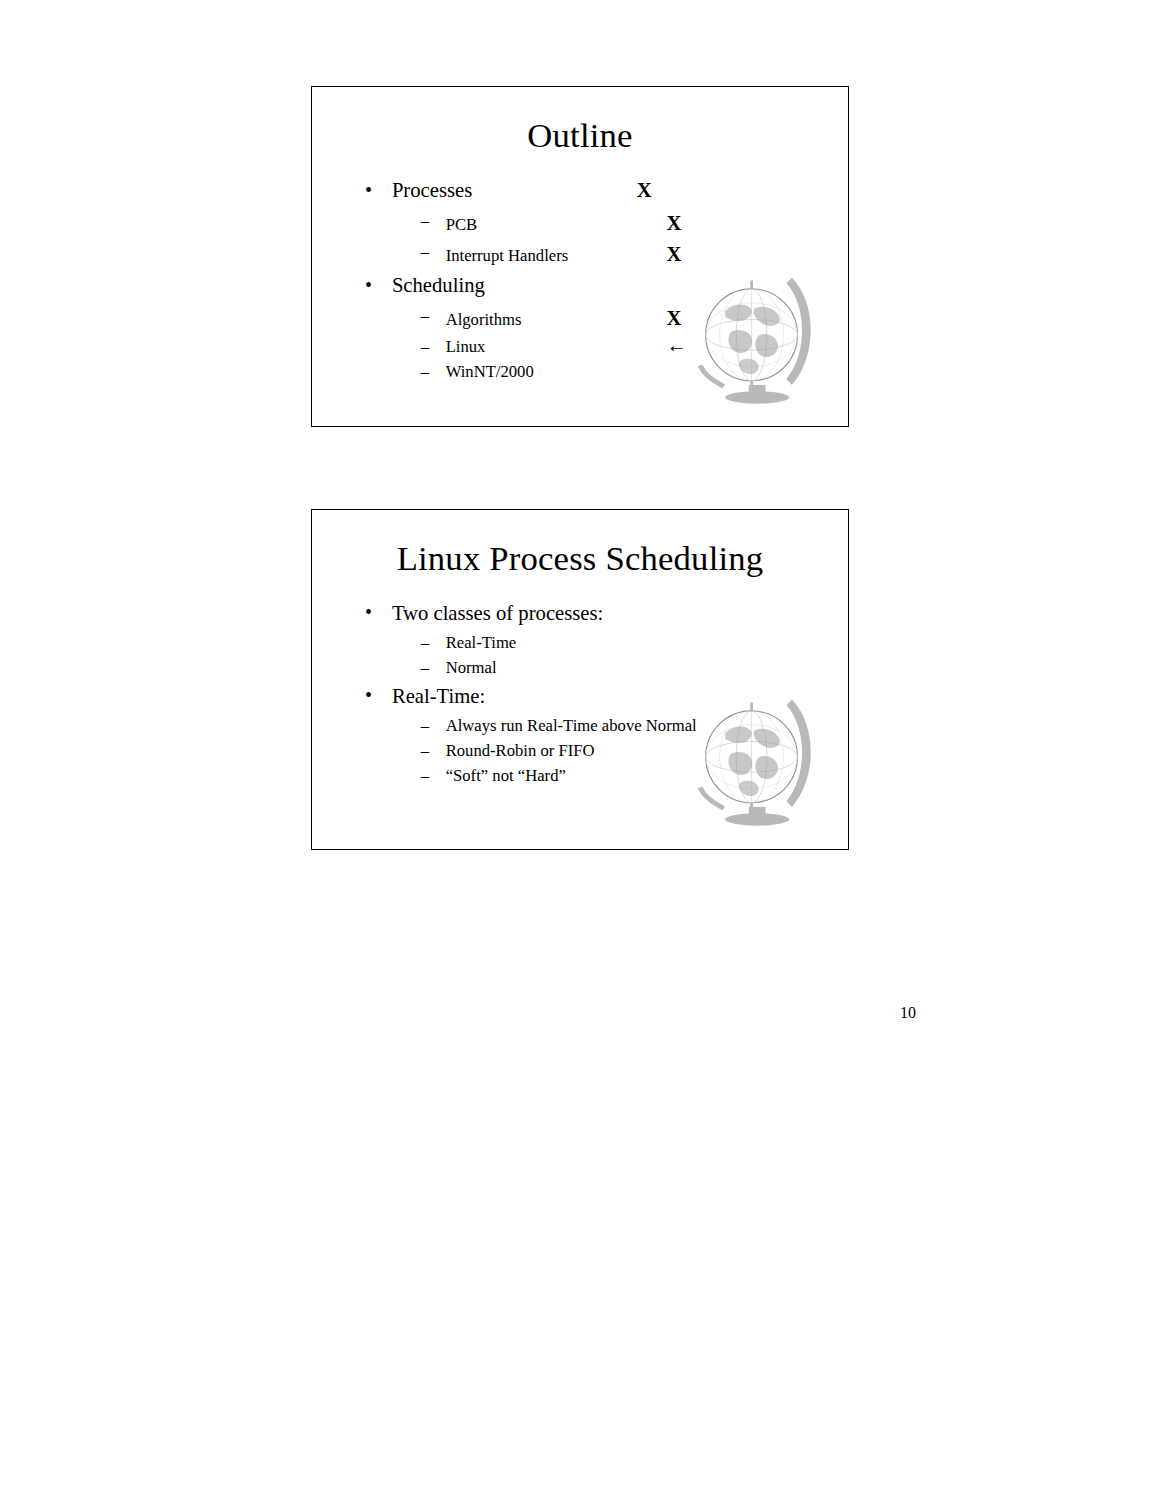Outline
Processes X
PCB X
Interrupt Handlers X
Scheduling
Algorithms X
Linux ←
WinNT/2000
Linux Process Scheduling
Two classes of processes:
Real-Time
Normal
Real-Time:
Always run Real-Time above Normal
Round-Robin or FIFO
“Soft” not “Hard”
10